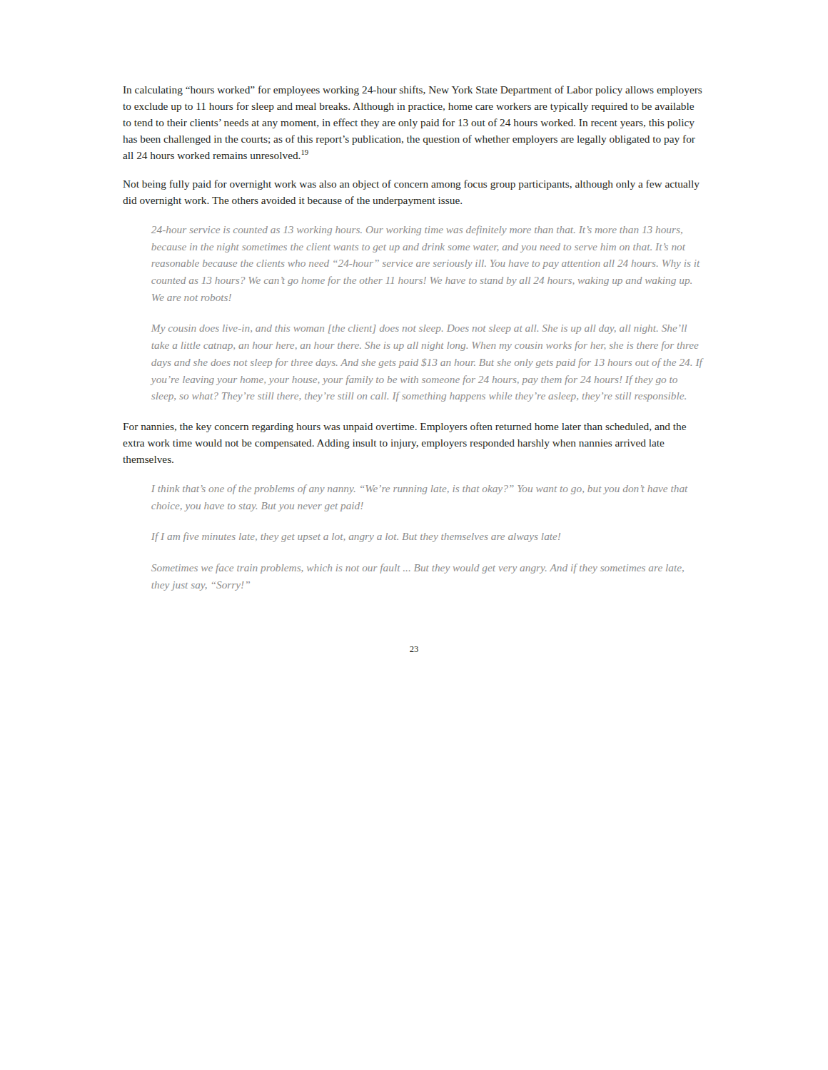In calculating “hours worked” for employees working 24-hour shifts, New York State Department of Labor policy allows employers to exclude up to 11 hours for sleep and meal breaks. Although in practice, home care workers are typically required to be available to tend to their clients’ needs at any moment, in effect they are only paid for 13 out of 24 hours worked. In recent years, this policy has been challenged in the courts; as of this report’s publication, the question of whether employers are legally obligated to pay for all 24 hours worked remains unresolved.19
Not being fully paid for overnight work was also an object of concern among focus group participants, although only a few actually did overnight work. The others avoided it because of the underpayment issue.
24-hour service is counted as 13 working hours. Our working time was definitely more than that. It’s more than 13 hours, because in the night sometimes the client wants to get up and drink some water, and you need to serve him on that. It’s not reasonable because the clients who need “24-hour” service are seriously ill. You have to pay attention all 24 hours. Why is it counted as 13 hours? We can’t go home for the other 11 hours! We have to stand by all 24 hours, waking up and waking up. We are not robots!
My cousin does live-in, and this woman [the client] does not sleep. Does not sleep at all. She is up all day, all night. She’ll take a little catnap, an hour here, an hour there. She is up all night long. When my cousin works for her, she is there for three days and she does not sleep for three days. And she gets paid $13 an hour. But she only gets paid for 13 hours out of the 24. If you’re leaving your home, your house, your family to be with someone for 24 hours, pay them for 24 hours! If they go to sleep, so what? They’re still there, they’re still on call. If something happens while they’re asleep, they’re still responsible.
For nannies, the key concern regarding hours was unpaid overtime. Employers often returned home later than scheduled, and the extra work time would not be compensated. Adding insult to injury, employers responded harshly when nannies arrived late themselves.
I think that’s one of the problems of any nanny. “We’re running late, is that okay?” You want to go, but you don’t have that choice, you have to stay. But you never get paid!
If I am five minutes late, they get upset a lot, angry a lot. But they themselves are always late!
Sometimes we face train problems, which is not our fault ... But they would get very angry. And if they sometimes are late, they just say, “Sorry!”
23